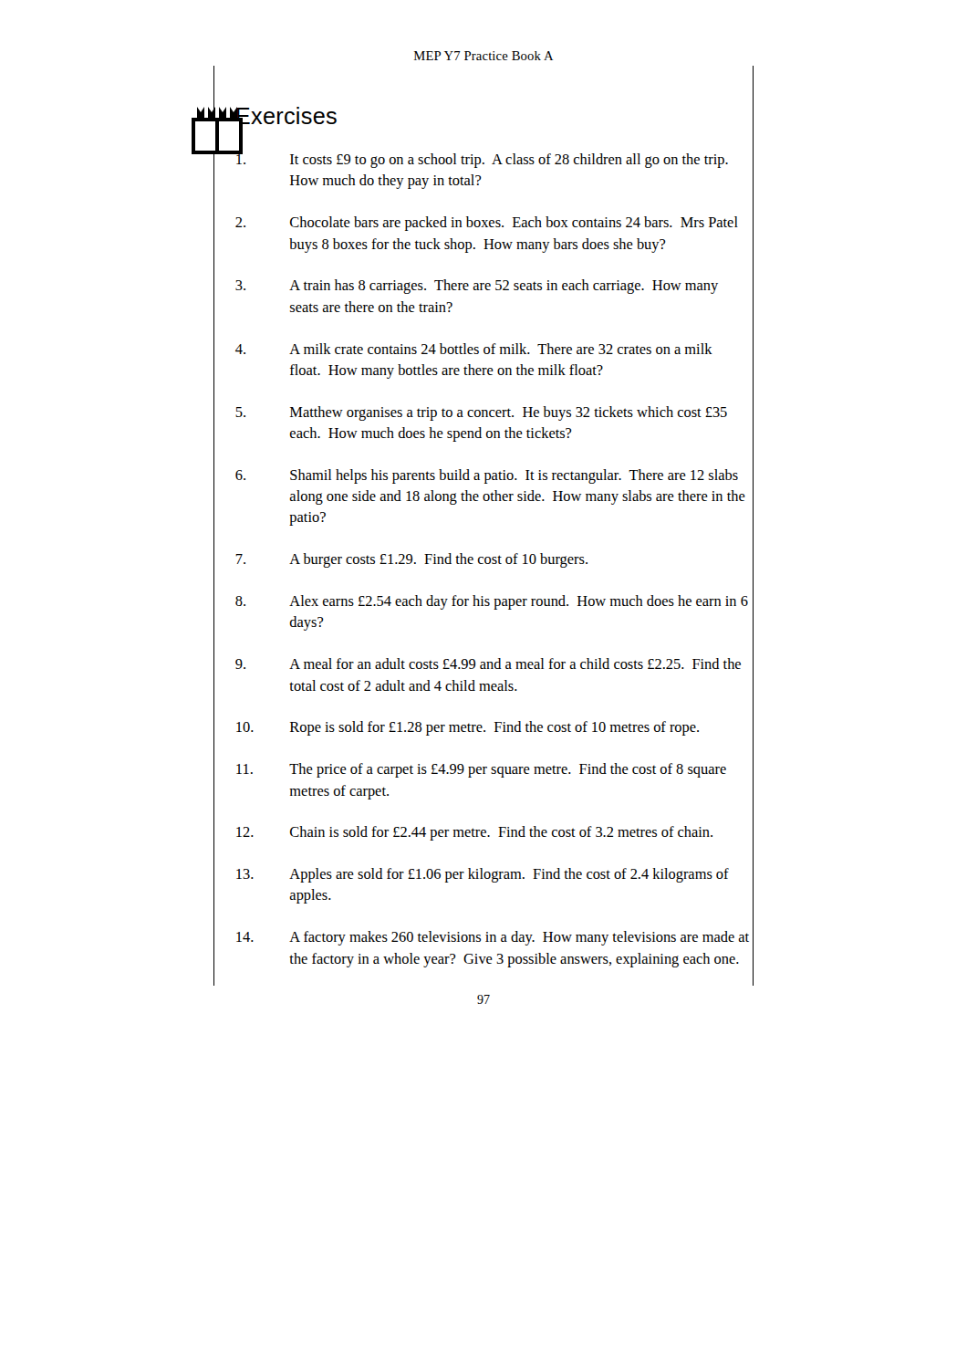MEP Y7 Practice Book A
Exercises
1. It costs £9 to go on a school trip. A class of 28 children all go on the trip. How much do they pay in total?
2. Chocolate bars are packed in boxes. Each box contains 24 bars. Mrs Patel buys 8 boxes for the tuck shop. How many bars does she buy?
3. A train has 8 carriages. There are 52 seats in each carriage. How many seats are there on the train?
4. A milk crate contains 24 bottles of milk. There are 32 crates on a milk float. How many bottles are there on the milk float?
5. Matthew organises a trip to a concert. He buys 32 tickets which cost £35 each. How much does he spend on the tickets?
6. Shamil helps his parents build a patio. It is rectangular. There are 12 slabs along one side and 18 along the other side. How many slabs are there in the patio?
7. A burger costs £1.29. Find the cost of 10 burgers.
8. Alex earns £2.54 each day for his paper round. How much does he earn in 6 days?
9. A meal for an adult costs £4.99 and a meal for a child costs £2.25. Find the total cost of 2 adult and 4 child meals.
10. Rope is sold for £1.28 per metre. Find the cost of 10 metres of rope.
11. The price of a carpet is £4.99 per square metre. Find the cost of 8 square metres of carpet.
12. Chain is sold for £2.44 per metre. Find the cost of 3.2 metres of chain.
13. Apples are sold for £1.06 per kilogram. Find the cost of 2.4 kilograms of apples.
14. A factory makes 260 televisions in a day. How many televisions are made at the factory in a whole year? Give 3 possible answers, explaining each one.
97